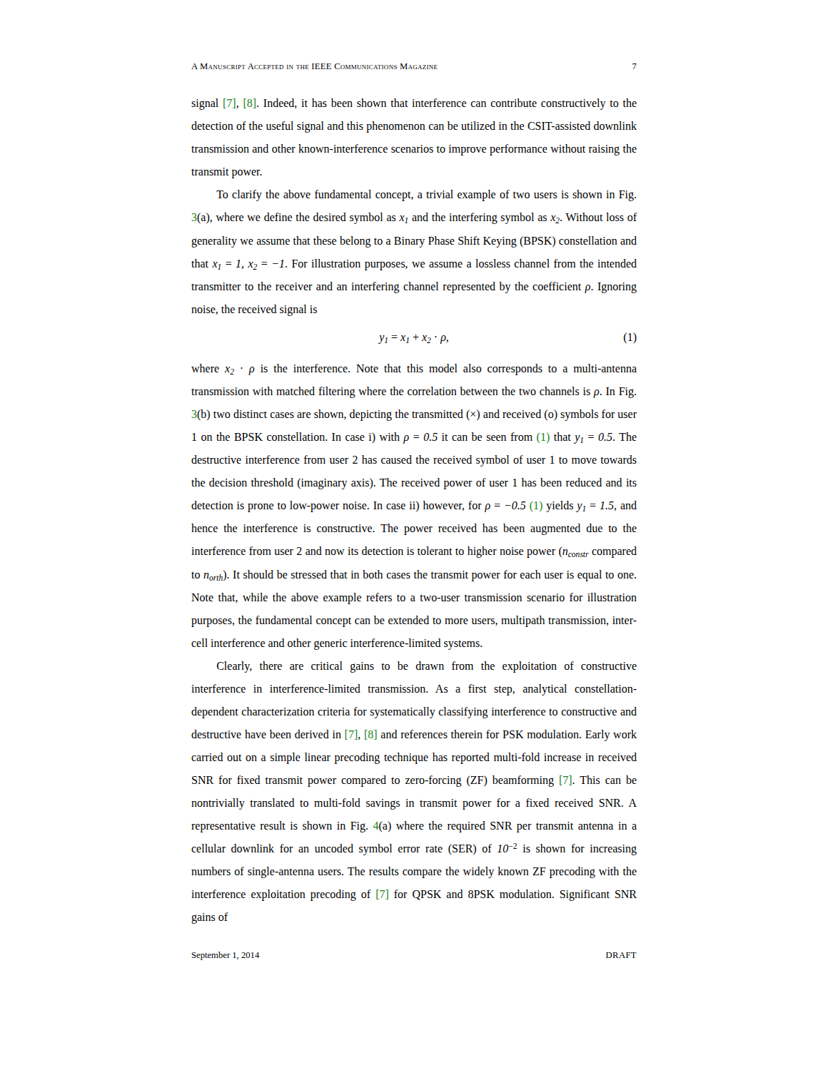A Manuscript Accepted in the IEEE Communications Magazine 7
signal [7], [8]. Indeed, it has been shown that interference can contribute constructively to the detection of the useful signal and this phenomenon can be utilized in the CSIT-assisted downlink transmission and other known-interference scenarios to improve performance without raising the transmit power.
To clarify the above fundamental concept, a trivial example of two users is shown in Fig. 3(a), where we define the desired symbol as x1 and the interfering symbol as x2. Without loss of generality we assume that these belong to a Binary Phase Shift Keying (BPSK) constellation and that x1 = 1, x2 = −1. For illustration purposes, we assume a lossless channel from the intended transmitter to the receiver and an interfering channel represented by the coefficient ρ. Ignoring noise, the received signal is
y1 = x1 + x2 · ρ, (1)
where x2 · ρ is the interference. Note that this model also corresponds to a multi-antenna transmission with matched filtering where the correlation between the two channels is ρ. In Fig. 3(b) two distinct cases are shown, depicting the transmitted (×) and received (o) symbols for user 1 on the BPSK constellation. In case i) with ρ = 0.5 it can be seen from (1) that y1 = 0.5. The destructive interference from user 2 has caused the received symbol of user 1 to move towards the decision threshold (imaginary axis). The received power of user 1 has been reduced and its detection is prone to low-power noise. In case ii) however, for ρ = −0.5 (1) yields y1 = 1.5, and hence the interference is constructive. The power received has been augmented due to the interference from user 2 and now its detection is tolerant to higher noise power (nconstr compared to north). It should be stressed that in both cases the transmit power for each user is equal to one. Note that, while the above example refers to a two-user transmission scenario for illustration purposes, the fundamental concept can be extended to more users, multipath transmission, inter-cell interference and other generic interference-limited systems.
Clearly, there are critical gains to be drawn from the exploitation of constructive interference in interference-limited transmission. As a first step, analytical constellation-dependent characterization criteria for systematically classifying interference to constructive and destructive have been derived in [7], [8] and references therein for PSK modulation. Early work carried out on a simple linear precoding technique has reported multi-fold increase in received SNR for fixed transmit power compared to zero-forcing (ZF) beamforming [7]. This can be nontrivially translated to multi-fold savings in transmit power for a fixed received SNR. A representative result is shown in Fig. 4(a) where the required SNR per transmit antenna in a cellular downlink for an uncoded symbol error rate (SER) of 10−2 is shown for increasing numbers of single-antenna users. The results compare the widely known ZF precoding with the interference exploitation precoding of [7] for QPSK and 8PSK modulation. Significant SNR gains of
September 1, 2014 DRAFT